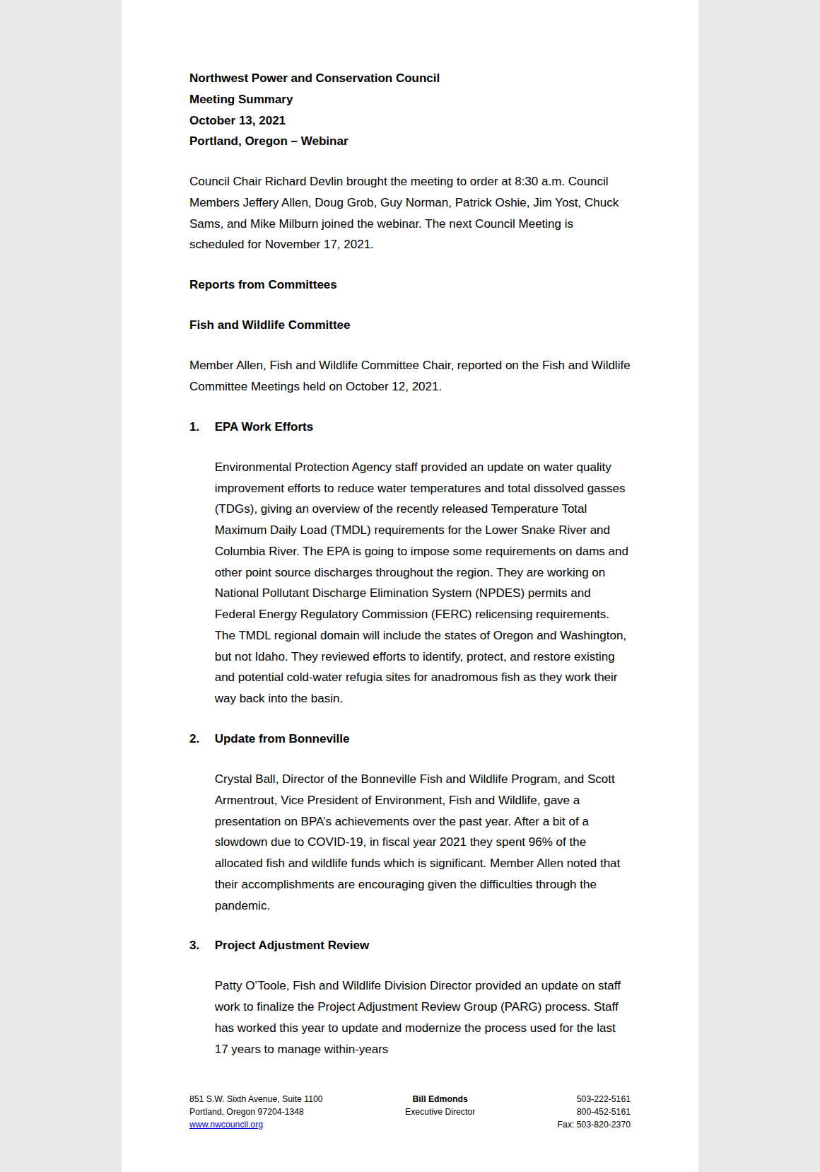Northwest Power and Conservation Council
Meeting Summary
October 13, 2021
Portland, Oregon – Webinar
Council Chair Richard Devlin brought the meeting to order at 8:30 a.m. Council Members Jeffery Allen, Doug Grob, Guy Norman, Patrick Oshie, Jim Yost, Chuck Sams, and Mike Milburn joined the webinar. The next Council Meeting is scheduled for November 17, 2021.
Reports from Committees
Fish and Wildlife Committee
Member Allen, Fish and Wildlife Committee Chair, reported on the Fish and Wildlife Committee Meetings held on October 12, 2021.
EPA Work Efforts
Environmental Protection Agency staff provided an update on water quality improvement efforts to reduce water temperatures and total dissolved gasses (TDGs), giving an overview of the recently released Temperature Total Maximum Daily Load (TMDL) requirements for the Lower Snake River and Columbia River. The EPA is going to impose some requirements on dams and other point source discharges throughout the region. They are working on National Pollutant Discharge Elimination System (NPDES) permits and Federal Energy Regulatory Commission (FERC) relicensing requirements. The TMDL regional domain will include the states of Oregon and Washington, but not Idaho. They reviewed efforts to identify, protect, and restore existing and potential cold-water refugia sites for anadromous fish as they work their way back into the basin.
Update from Bonneville
Crystal Ball, Director of the Bonneville Fish and Wildlife Program, and Scott Armentrout, Vice President of Environment, Fish and Wildlife, gave a presentation on BPA’s achievements over the past year. After a bit of a slowdown due to COVID-19, in fiscal year 2021 they spent 96% of the allocated fish and wildlife funds which is significant. Member Allen noted that their accomplishments are encouraging given the difficulties through the pandemic.
Project Adjustment Review
Patty O’Toole, Fish and Wildlife Division Director provided an update on staff work to finalize the Project Adjustment Review Group (PARG) process. Staff has worked this year to update and modernize the process used for the last 17 years to manage within-years
851 S.W. Sixth Avenue, Suite 1100
Portland, Oregon 97204-1348
www.nwcouncil.org
Bill Edmonds
Executive Director
503-222-5161
800-452-5161
Fax: 503-820-2370